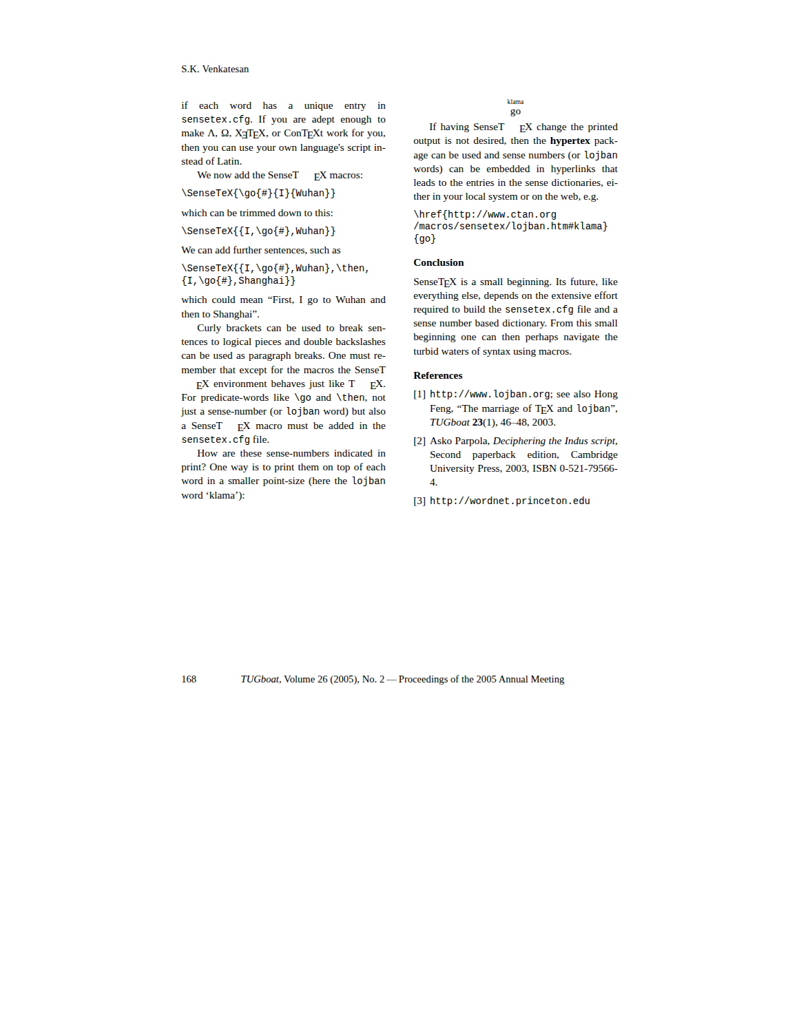S.K. Venkatesan
if each word has a unique entry in sensetex.cfg. If you are adept enough to make Λ, Ω, XƎTEX, or ConTEXt work for you, then you can use your own language's script instead of Latin.
We now add the SenseTEX macros:
\SenseTeX{\go{#}{I}{Wuhan}}
which can be trimmed down to this:
\SenseTeX{{I,\go{#},Wuhan}}
We can add further sentences, such as
\SenseTeX{{I,\go{#},Wuhan},\then,
{I,\go{#},Shanghai}}
which could mean “First, I go to Wuhan and then to Shanghai”.
Curly brackets can be used to break sentences to logical pieces and double backslashes can be used as paragraph breaks. One must remember that except for the macros the SenseTEX environment behaves just like TEX. For predicate-words like \go and \then, not just a sense-number (or lojban word) but also a SenseTEX macro must be added in the sensetex.cfg file.
How are these sense-numbers indicated in print? One way is to print them on top of each word in a smaller point-size (here the lojban word ‘klama’):
klama go
If having SenseTEX change the printed output is not desired, then the hypertex package can be used and sense numbers (or lojban words) can be embedded in hyperlinks that leads to the entries in the sense dictionaries, either in your local system or on the web, e.g.
\href{http://www.ctan.org
/macros/sensetex/lojban.htm#klama}{go}
Conclusion
SenseTEX is a small beginning. Its future, like everything else, depends on the extensive effort required to build the sensetex.cfg file and a sense number based dictionary. From this small beginning one can then perhaps navigate the turbid waters of syntax using macros.
References
[1] http://www.lojban.org; see also Hong Feng, “The marriage of TEX and lojban”, TUGboat 23(1), 46–48, 2003.
[2] Asko Parpola, Deciphering the Indus script, Second paperback edition, Cambridge University Press, 2003, ISBN 0-521-79566-4.
[3] http://wordnet.princeton.edu
168
TUGboat, Volume 26 (2005), No. 2 — Proceedings of the 2005 Annual Meeting